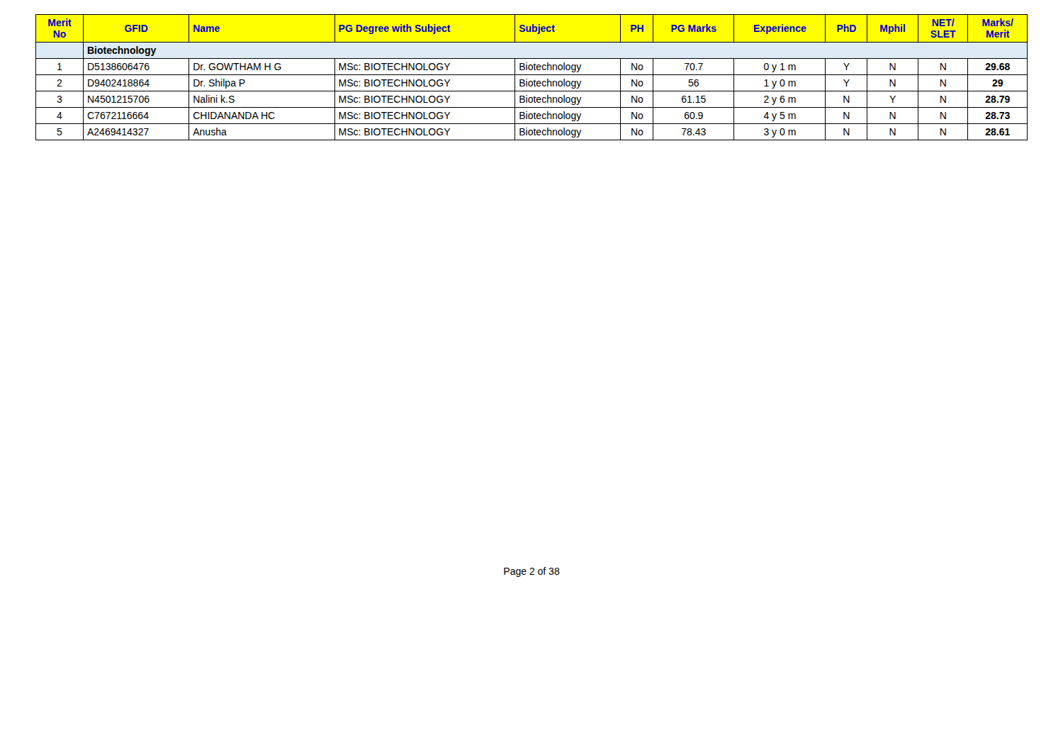| Merit No | GFID | Name | PG Degree with Subject | Subject | PH | PG Marks | Experience | PhD | Mphil | NET/ SLET | Marks/ Merit |
| --- | --- | --- | --- | --- | --- | --- | --- | --- | --- | --- | --- |
| | Biotechnology |
| 1 | D5138606476 | Dr. GOWTHAM H G | MSc: BIOTECHNOLOGY | Biotechnology | No | 70.7 | 0 y 1 m | Y | N | N | 29.68 |
| 2 | D9402418864 | Dr. Shilpa P | MSc: BIOTECHNOLOGY | Biotechnology | No | 56 | 1 y 0 m | Y | N | N | 29 |
| 3 | N4501215706 | Nalini k.S | MSc: BIOTECHNOLOGY | Biotechnology | No | 61.15 | 2 y 6 m | N | Y | N | 28.79 |
| 4 | C7672116664 | CHIDANANDA HC | MSc: BIOTECHNOLOGY | Biotechnology | No | 60.9 | 4 y 5 m | N | N | N | 28.73 |
| 5 | A2469414327 | Anusha | MSc: BIOTECHNOLOGY | Biotechnology | No | 78.43 | 3 y 0 m | N | N | N | 28.61 |
Page 2 of 38